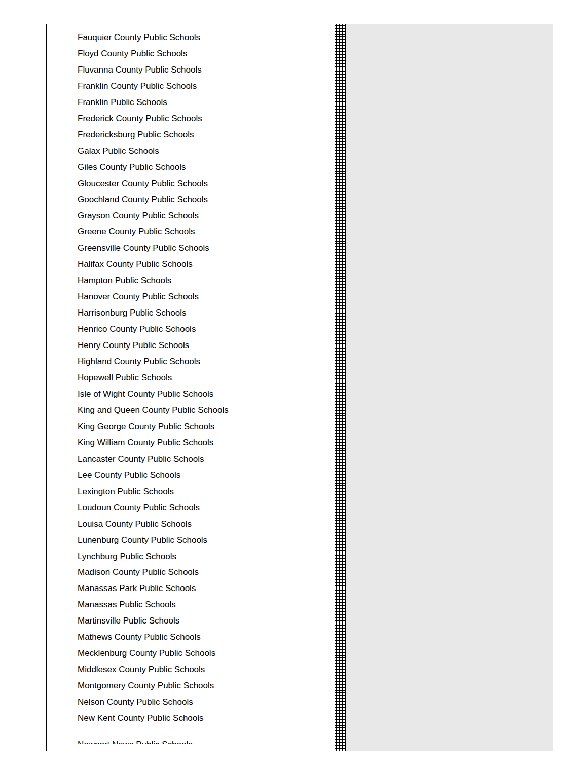Fauquier County Public Schools
Floyd County Public Schools
Fluvanna County Public Schools
Franklin County Public Schools
Franklin Public Schools
Frederick County Public Schools
Fredericksburg Public Schools
Galax Public Schools
Giles County Public Schools
Gloucester County Public Schools
Goochland County Public Schools
Grayson County Public Schools
Greene County Public Schools
Greensville County Public Schools
Halifax County Public Schools
Hampton Public Schools
Hanover County Public Schools
Harrisonburg Public Schools
Henrico County Public Schools
Henry County Public Schools
Highland County Public Schools
Hopewell Public Schools
Isle of Wight County Public Schools
King and Queen County Public Schools
King George County Public Schools
King William County Public Schools
Lancaster County Public Schools
Lee County Public Schools
Lexington Public Schools
Loudoun County Public Schools
Louisa County Public Schools
Lunenburg County Public Schools
Lynchburg Public Schools
Madison County Public Schools
Manassas Park Public Schools
Manassas Public Schools
Martinsville Public Schools
Mathews County Public Schools
Mecklenburg County Public Schools
Middlesex County Public Schools
Montgomery County Public Schools
Nelson County Public Schools
New Kent County Public Schools
Newport News Public Schools